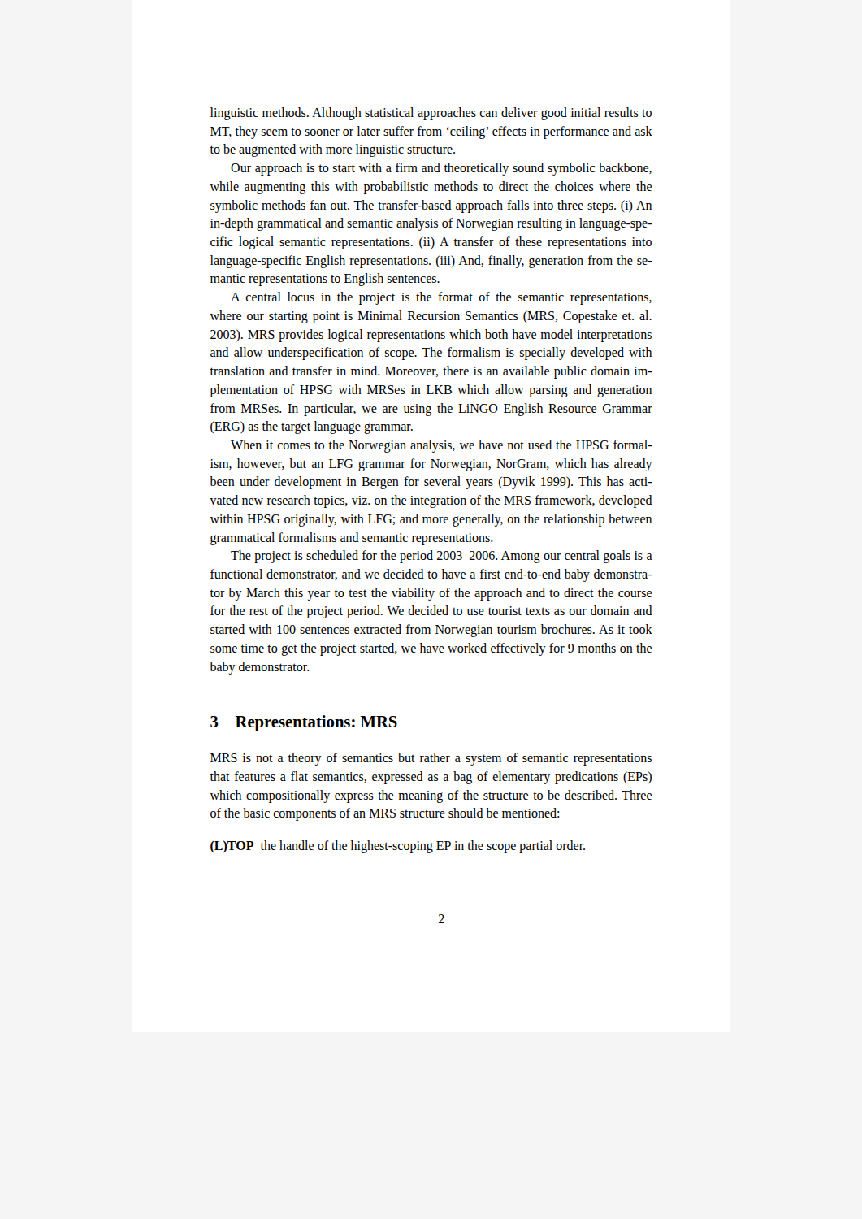linguistic methods. Although statistical approaches can deliver good initial results to MT, they seem to sooner or later suffer from ‘ceiling’ effects in performance and ask to be augmented with more linguistic structure.
Our approach is to start with a firm and theoretically sound symbolic backbone, while augmenting this with probabilistic methods to direct the choices where the symbolic methods fan out. The transfer-based approach falls into three steps. (i) An in-depth grammatical and semantic analysis of Norwegian resulting in language-specific logical semantic representations. (ii) A transfer of these representations into language-specific English representations. (iii) And, finally, generation from the semantic representations to English sentences.
A central locus in the project is the format of the semantic representations, where our starting point is Minimal Recursion Semantics (MRS, Copestake et. al. 2003). MRS provides logical representations which both have model interpretations and allow underspecification of scope. The formalism is specially developed with translation and transfer in mind. Moreover, there is an available public domain implementation of HPSG with MRSes in LKB which allow parsing and generation from MRSes. In particular, we are using the LiNGO English Resource Grammar (ERG) as the target language grammar.
When it comes to the Norwegian analysis, we have not used the HPSG formalism, however, but an LFG grammar for Norwegian, NorGram, which has already been under development in Bergen for several years (Dyvik 1999). This has activated new research topics, viz. on the integration of the MRS framework, developed within HPSG originally, with LFG; and more generally, on the relationship between grammatical formalisms and semantic representations.
The project is scheduled for the period 2003–2006. Among our central goals is a functional demonstrator, and we decided to have a first end-to-end baby demonstrator by March this year to test the viability of the approach and to direct the course for the rest of the project period. We decided to use tourist texts as our domain and started with 100 sentences extracted from Norwegian tourism brochures. As it took some time to get the project started, we have worked effectively for 9 months on the baby demonstrator.
3 Representations: MRS
MRS is not a theory of semantics but rather a system of semantic representations that features a flat semantics, expressed as a bag of elementary predications (EPs) which compositionally express the meaning of the structure to be described. Three of the basic components of an MRS structure should be mentioned:
(L)TOP
the handle of the highest-scoping EP in the scope partial order.
2